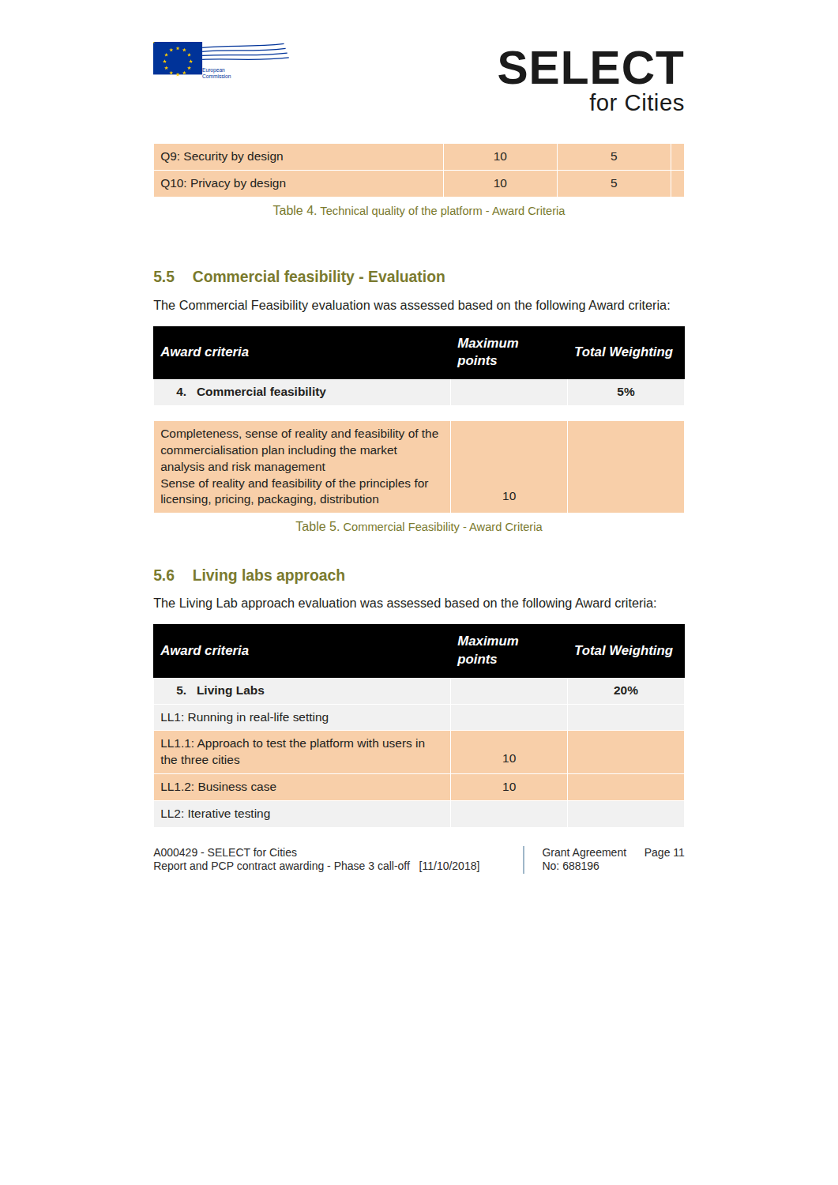European Commission
SELECT for Cities
| Q9: Security by design | 10 | 5 | |
| Q10: Privacy by design | 10 | 5 | |
Table 4. Technical quality of the platform - Award Criteria
5.5 Commercial feasibility - Evaluation
The Commercial Feasibility evaluation was assessed based on the following Award criteria:
| Award criteria | Maximum points | Total Weighting |
| 4. Commercial feasibility | | 5% |
| Completeness, sense of reality and feasibility of the commercialisation plan including the market analysis and risk management Sense of reality and feasibility of the principles for licensing, pricing, packaging, distribution | 10 | |
Table 5. Commercial Feasibility - Award Criteria
5.6 Living labs approach
The Living Lab approach evaluation was assessed based on the following Award criteria:
| Award criteria | Maximum points | Total Weighting |
| 5. Living Labs | | 20% |
| LL1: Running in real-life setting | | |
| LL1.1: Approach to test the platform with users in the three cities | 10 | |
| LL1.2: Business case | 10 | |
| LL2: Iterative testing | | |
A000429 - SELECT for Cities
Report and PCP contract awarding - Phase 3 call-off [11/10/2018]
Grant Agreement
No: 688196
Page 11